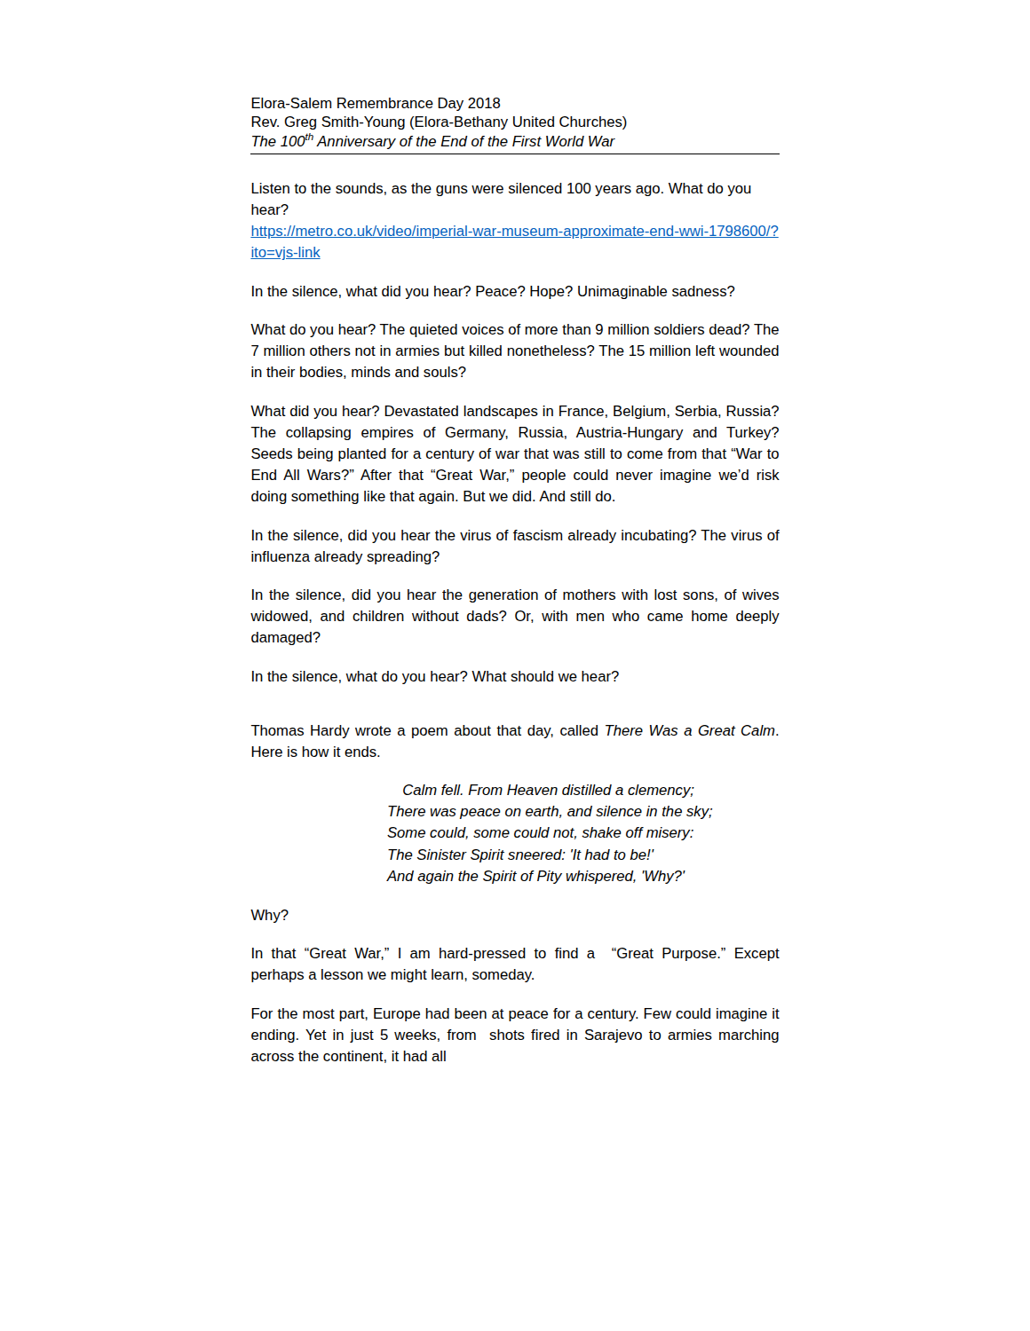Elora-Salem Remembrance Day 2018
Rev. Greg Smith-Young (Elora-Bethany United Churches)
The 100th Anniversary of the End of the First World War
Listen to the sounds, as the guns were silenced 100 years ago. What do you hear?
https://metro.co.uk/video/imperial-war-museum-approximate-end-wwi-1798600/?ito=vjs-link
In the silence, what did you hear? Peace? Hope? Unimaginable sadness?
What do you hear? The quieted voices of more than 9 million soldiers dead? The 7 million others not in armies but killed nonetheless? The 15 million left wounded in their bodies, minds and souls?
What did you hear? Devastated landscapes in France, Belgium, Serbia, Russia? The collapsing empires of Germany, Russia, Austria-Hungary and Turkey? Seeds being planted for a century of war that was still to come from that “War to End All Wars?” After that “Great War,” people could never imagine we’d risk doing something like that again. But we did. And still do.
In the silence, did you hear the virus of fascism already incubating? The virus of influenza already spreading?
In the silence, did you hear the generation of mothers with lost sons, of wives widowed, and children without dads? Or, with men who came home deeply damaged?
In the silence, what do you hear? What should we hear?
Thomas Hardy wrote a poem about that day, called There Was a Great Calm. Here is how it ends.
Calm fell. From Heaven distilled a clemency;
There was peace on earth, and silence in the sky;
Some could, some could not, shake off misery:
The Sinister Spirit sneered: 'It had to be!'
And again the Spirit of Pity whispered, 'Why?'
Why?
In that “Great War,” I am hard-pressed to find a “Great Purpose.” Except perhaps a lesson we might learn, someday.
For the most part, Europe had been at peace for a century. Few could imagine it ending. Yet in just 5 weeks, from shots fired in Sarajevo to armies marching across the continent, it had all